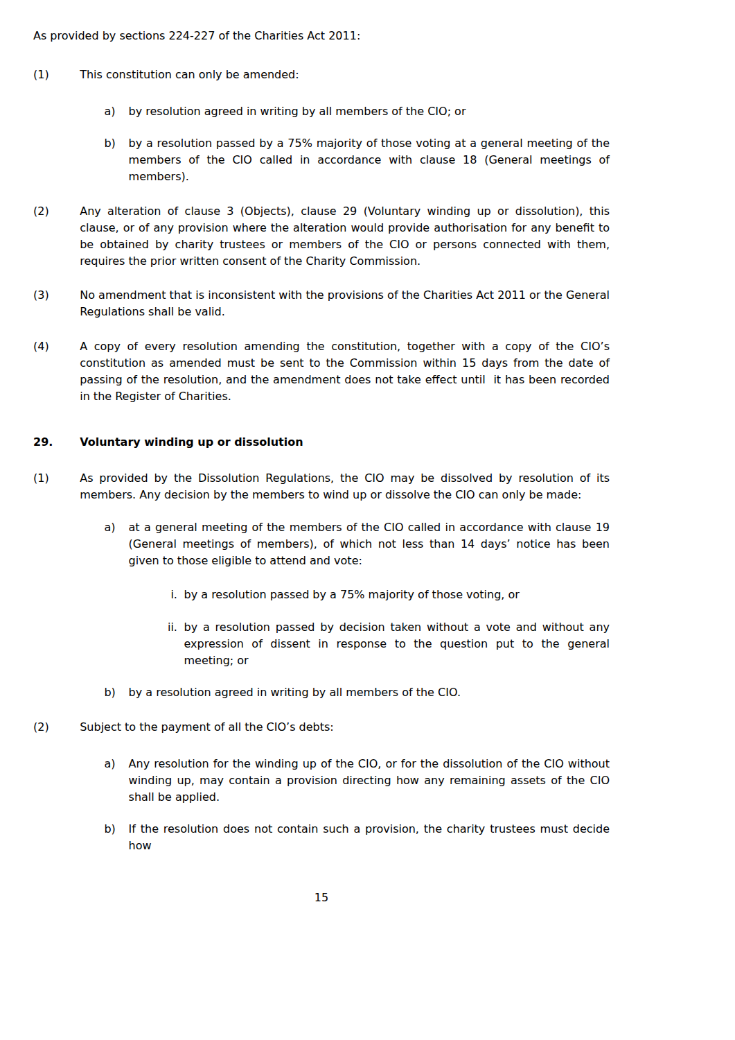As provided by sections 224-227 of the Charities Act 2011:
(1)
This constitution can only be amended:
a)
by resolution agreed in writing by all members of the CIO; or
b)
by a resolution passed by a 75% majority of those voting at a general meeting of the members of the CIO called in accordance with clause 18 (General meetings of members).
(2)
Any alteration of clause 3 (Objects), clause 29 (Voluntary winding up or dissolution), this clause, or of any provision where the alteration would provide authorisation for any benefit to be obtained by charity trustees or members of the CIO or persons connected with them, requires the prior written consent of the Charity Commission.
(3)
No amendment that is inconsistent with the provisions of the Charities Act 2011 or the General Regulations shall be valid.
(4)
A copy of every resolution amending the constitution, together with a copy of the CIO’s constitution as amended must be sent to the Commission within 15 days from the date of passing of the resolution, and the amendment does not take effect until it has been recorded in the Register of Charities.
29. Voluntary winding up or dissolution
(1)
As provided by the Dissolution Regulations, the CIO may be dissolved by resolution of its members. Any decision by the members to wind up or dissolve the CIO can only be made:
a)
at a general meeting of the members of the CIO called in accordance with clause 19 (General meetings of members), of which not less than 14 days’ notice has been given to those eligible to attend and vote:
i.
by a resolution passed by a 75% majority of those voting, or
ii.
by a resolution passed by decision taken without a vote and without any expression of dissent in response to the question put to the general meeting; or
b)
by a resolution agreed in writing by all members of the CIO.
(2)
Subject to the payment of all the CIO’s debts:
a)
Any resolution for the winding up of the CIO, or for the dissolution of the CIO without winding up, may contain a provision directing how any remaining assets of the CIO shall be applied.
b)
If the resolution does not contain such a provision, the charity trustees must decide how
15